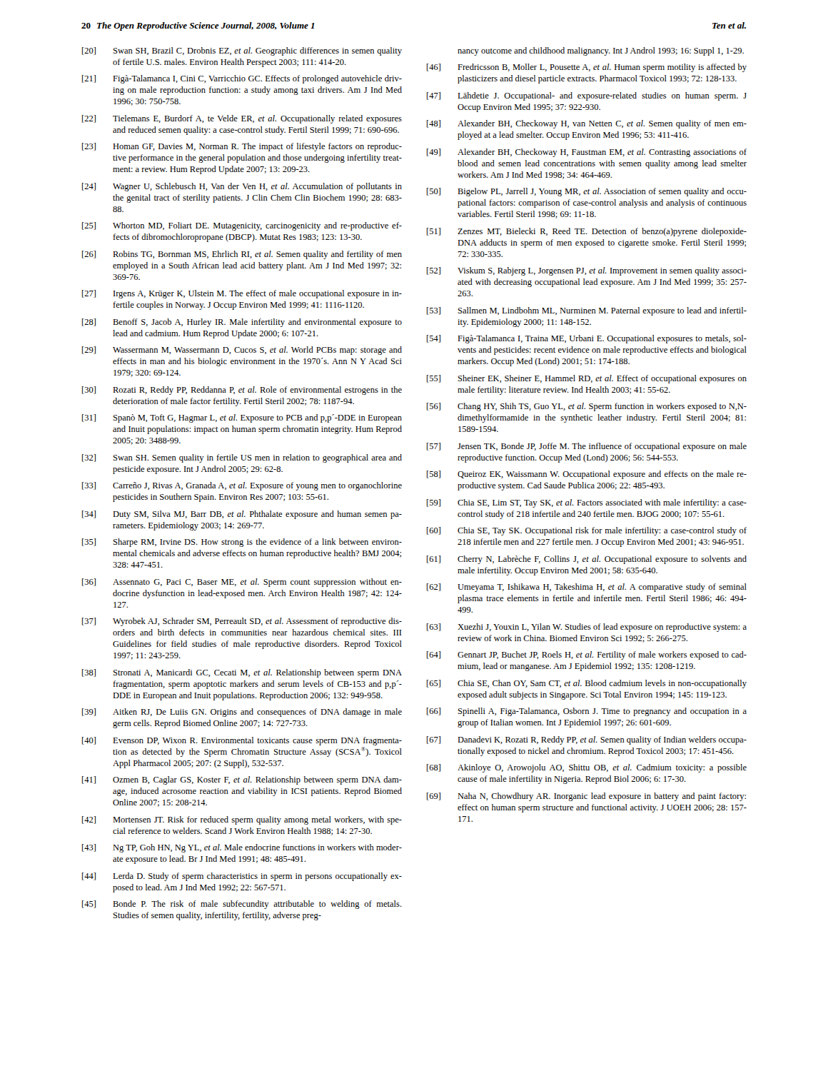20 The Open Reproductive Science Journal, 2008, Volume 1
Ten et al.
[20] Swan SH, Brazil C, Drobnis EZ, et al. Geographic differences in semen quality of fertile U.S. males. Environ Health Perspect 2003; 111: 414-20.
[21] Figà-Talamanca I, Cini C, Varricchio GC. Effects of prolonged autovehicle driving on male reproduction function: a study among taxi drivers. Am J Ind Med 1996; 30: 750-758.
[22] Tielemans E, Burdorf A, te Velde ER, et al. Occupationally related exposures and reduced semen quality: a case-control study. Fertil Steril 1999; 71: 690-696.
[23] Homan GF, Davies M, Norman R. The impact of lifestyle factors on reproductive performance in the general population and those undergoing infertility treatment: a review. Hum Reprod Update 2007; 13: 209-23.
[24] Wagner U, Schlebusch H, Van der Ven H, et al. Accumulation of pollutants in the genital tract of sterility patients. J Clin Chem Clin Biochem 1990; 28: 683-88.
[25] Whorton MD, Foliart DE. Mutagenicity, carcinogenicity and re-productive effects of dibromochloropropane (DBCP). Mutat Res 1983; 123: 13-30.
[26] Robins TG, Bornman MS, Ehrlich RI, et al. Semen quality and fertility of men employed in a South African lead acid battery plant. Am J Ind Med 1997; 32: 369-76.
[27] Irgens A, Krüger K, Ulstein M. The effect of male occupational exposure in infertile couples in Norway. J Occup Environ Med 1999; 41: 1116-1120.
[28] Benoff S, Jacob A, Hurley IR. Male infertility and environmental exposure to lead and cadmium. Hum Reprod Update 2000; 6: 107-21.
[29] Wassermann M, Wassermann D, Cucos S, et al. World PCBs map: storage and effects in man and his biologic environment in the 1970´s. Ann N Y Acad Sci 1979; 320: 69-124.
[30] Rozati R, Reddy PP, Reddanna P, et al. Role of environmental estrogens in the deterioration of male factor fertility. Fertil Steril 2002; 78: 1187-94.
[31] Spanò M, Toft G, Hagmar L, et al. Exposure to PCB and p,p´-DDE in European and Inuit populations: impact on human sperm chromatin integrity. Hum Reprod 2005; 20: 3488-99.
[32] Swan SH. Semen quality in fertile US men in relation to geographical area and pesticide exposure. Int J Androl 2005; 29: 62-8.
[33] Carreño J, Rivas A, Granada A, et al. Exposure of young men to organochlorine pesticides in Southern Spain. Environ Res 2007; 103: 55-61.
[34] Duty SM, Silva MJ, Barr DB, et al. Phthalate exposure and human semen parameters. Epidemiology 2003; 14: 269-77.
[35] Sharpe RM, Irvine DS. How strong is the evidence of a link between environmental chemicals and adverse effects on human reproductive health? BMJ 2004; 328: 447-451.
[36] Assennato G, Paci C, Baser ME, et al. Sperm count suppression without endocrine dysfunction in lead-exposed men. Arch Environ Health 1987; 42: 124-127.
[37] Wyrobek AJ, Schrader SM, Perreault SD, et al. Assessment of reproductive disorders and birth defects in communities near hazardous chemical sites. III Guidelines for field studies of male reproductive disorders. Reprod Toxicol 1997; 11: 243-259.
[38] Stronati A, Manicardi GC, Cecati M, et al. Relationship between sperm DNA fragmentation, sperm apoptotic markers and serum levels of CB-153 and p,p´-DDE in European and Inuit populations. Reproduction 2006; 132: 949-958.
[39] Aitken RJ, De Luiis GN. Origins and consequences of DNA damage in male germ cells. Reprod Biomed Online 2007; 14: 727-733.
[40] Evenson DP, Wixon R. Environmental toxicants cause sperm DNA fragmentation as detected by the Sperm Chromatin Structure Assay (SCSA®). Toxicol Appl Pharmacol 2005; 207: (2 Suppl), 532-537.
[41] Ozmen B, Caglar GS, Koster F, et al. Relationship between sperm DNA damage, induced acrosome reaction and viability in ICSI patients. Reprod Biomed Online 2007; 15: 208-214.
[42] Mortensen JT. Risk for reduced sperm quality among metal workers, with special reference to welders. Scand J Work Environ Health 1988; 14: 27-30.
[43] Ng TP, Goh HN, Ng YL, et al. Male endocrine functions in workers with moderate exposure to lead. Br J Ind Med 1991; 48: 485-491.
[44] Lerda D. Study of sperm characteristics in sperm in persons occupationally exposed to lead. Am J Ind Med 1992; 22: 567-571.
[45] Bonde P. The risk of male subfecundity attributable to welding of metals. Studies of semen quality, infertility, fertility, adverse preg-
nancy outcome and childhood malignancy. Int J Androl 1993; 16: Suppl 1, 1-29.
[46] Fredricsson B, Moller L, Pousette A, et al. Human sperm motility is affected by plasticizers and diesel particle extracts. Pharmacol Toxicol 1993; 72: 128-133.
[47] Lähdetie J. Occupational- and exposure-related studies on human sperm. J Occup Environ Med 1995; 37: 922-930.
[48] Alexander BH, Checkoway H, van Netten C, et al. Semen quality of men employed at a lead smelter. Occup Environ Med 1996; 53: 411-416.
[49] Alexander BH, Checkoway H, Faustman EM, et al. Contrasting associations of blood and semen lead concentrations with semen quality among lead smelter workers. Am J Ind Med 1998; 34: 464-469.
[50] Bigelow PL, Jarrell J, Young MR, et al. Association of semen quality and occupational factors: comparison of case-control analysis and analysis of continuous variables. Fertil Steril 1998; 69: 11-18.
[51] Zenzes MT, Bielecki R, Reed TE. Detection of benzo(a)pyrene diolepoxide-DNA adducts in sperm of men exposed to cigarette smoke. Fertil Steril 1999; 72: 330-335.
[52] Viskum S, Rabjerg L, Jorgensen PJ, et al. Improvement in semen quality associated with decreasing occupational lead exposure. Am J Ind Med 1999; 35: 257-263.
[53] Sallmen M, Lindbohm ML, Nurminen M. Paternal exposure to lead and infertility. Epidemiology 2000; 11: 148-152.
[54] Figà-Talamanca I, Traina ME, Urbani E. Occupational exposures to metals, solvents and pesticides: recent evidence on male reproductive effects and biological markers. Occup Med (Lond) 2001; 51: 174-188.
[55] Sheiner EK, Sheiner E, Hammel RD, et al. Effect of occupational exposures on male fertility: literature review. Ind Health 2003; 41: 55-62.
[56] Chang HY, Shih TS, Guo YL, et al. Sperm function in workers exposed to N,N-dimethylformamide in the synthetic leather industry. Fertil Steril 2004; 81: 1589-1594.
[57] Jensen TK, Bonde JP, Joffe M. The influence of occupational exposure on male reproductive function. Occup Med (Lond) 2006; 56: 544-553.
[58] Queiroz EK, Waissmann W. Occupational exposure and effects on the male reproductive system. Cad Saude Publica 2006; 22: 485-493.
[59] Chia SE, Lim ST, Tay SK, et al. Factors associated with male infertility: a case-control study of 218 infertile and 240 fertile men. BJOG 2000; 107: 55-61.
[60] Chia SE, Tay SK. Occupational risk for male infertility: a case-control study of 218 infertile men and 227 fertile men. J Occup Environ Med 2001; 43: 946-951.
[61] Cherry N, Labrèche F, Collins J, et al. Occupational exposure to solvents and male infertility. Occup Environ Med 2001; 58: 635-640.
[62] Umeyama T, Ishikawa H, Takeshima H, et al. A comparative study of seminal plasma trace elements in fertile and infertile men. Fertil Steril 1986; 46: 494-499.
[63] Xuezhi J, Youxin L, Yilan W. Studies of lead exposure on reproductive system: a review of work in China. Biomed Environ Sci 1992; 5: 266-275.
[64] Gennart JP, Buchet JP, Roels H, et al. Fertility of male workers exposed to cadmium, lead or manganese. Am J Epidemiol 1992; 135: 1208-1219.
[65] Chia SE, Chan OY, Sam CT, et al. Blood cadmium levels in non-occupationally exposed adult subjects in Singapore. Sci Total Environ 1994; 145: 119-123.
[66] Spinelli A, Figa-Talamanca, Osborn J. Time to pregnancy and occupation in a group of Italian women. Int J Epidemiol 1997; 26: 601-609.
[67] Danadevi K, Rozati R, Reddy PP, et al. Semen quality of Indian welders occupationally exposed to nickel and chromium. Reprod Toxicol 2003; 17: 451-456.
[68] Akinloye O, Arowojolu AO, Shittu OB, et al. Cadmium toxicity: a possible cause of male infertility in Nigeria. Reprod Biol 2006; 6: 17-30.
[69] Naha N, Chowdhury AR. Inorganic lead exposure in battery and paint factory: effect on human sperm structure and functional activity. J UOEH 2006; 28: 157-171.